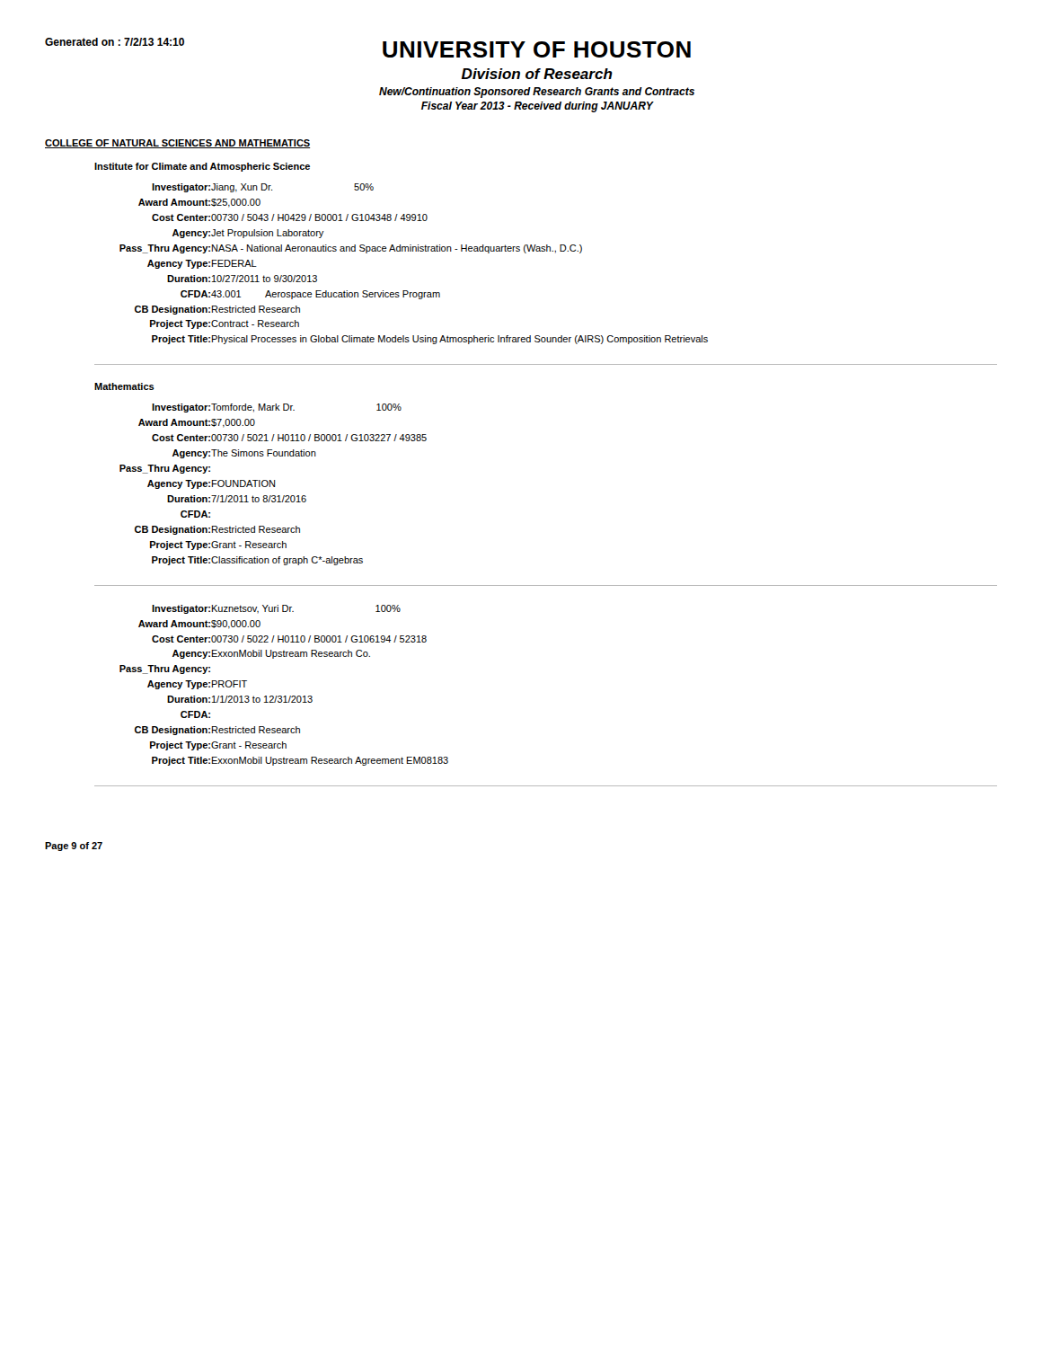Generated on : 7/2/13 14:10
UNIVERSITY OF HOUSTON
Division of Research
New/Continuation Sponsored Research Grants and Contracts
Fiscal Year 2013 - Received during JANUARY
COLLEGE OF NATURAL SCIENCES AND MATHEMATICS
Institute for Climate and Atmospheric Science
| Investigator: | Jiang, Xun Dr. 50% |
| Award Amount: | $25,000.00 |
| Cost Center: | 00730 / 5043 / H0429 / B0001 / G104348 / 49910 |
| Agency: | Jet Propulsion Laboratory |
| Pass_Thru Agency: | NASA - National Aeronautics and Space Administration - Headquarters (Wash., D.C.) |
| Agency Type: | FEDERAL |
| Duration: | 10/27/2011 to 9/30/2013 |
| CFDA: | 43.001 Aerospace Education Services Program |
| CB Designation: | Restricted Research |
| Project Type: | Contract - Research |
| Project Title: | Physical Processes in Global Climate Models Using Atmospheric Infrared Sounder (AIRS) Composition Retrievals |
Mathematics
| Investigator: | Tomforde, Mark Dr. 100% |
| Award Amount: | $7,000.00 |
| Cost Center: | 00730 / 5021 / H0110 / B0001 / G103227 / 49385 |
| Agency: | The Simons Foundation |
| Pass_Thru Agency: | |
| Agency Type: | FOUNDATION |
| Duration: | 7/1/2011 to 8/31/2016 |
| CFDA: | |
| CB Designation: | Restricted Research |
| Project Type: | Grant - Research |
| Project Title: | Classification of graph C*-algebras |
| Investigator: | Kuznetsov, Yuri Dr. 100% |
| Award Amount: | $90,000.00 |
| Cost Center: | 00730 / 5022 / H0110 / B0001 / G106194 / 52318 |
| Agency: | ExxonMobil Upstream Research Co. |
| Pass_Thru Agency: | |
| Agency Type: | PROFIT |
| Duration: | 1/1/2013 to 12/31/2013 |
| CFDA: | |
| CB Designation: | Restricted Research |
| Project Type: | Grant - Research |
| Project Title: | ExxonMobil Upstream Research Agreement EM08183 |
Page 9 of 27